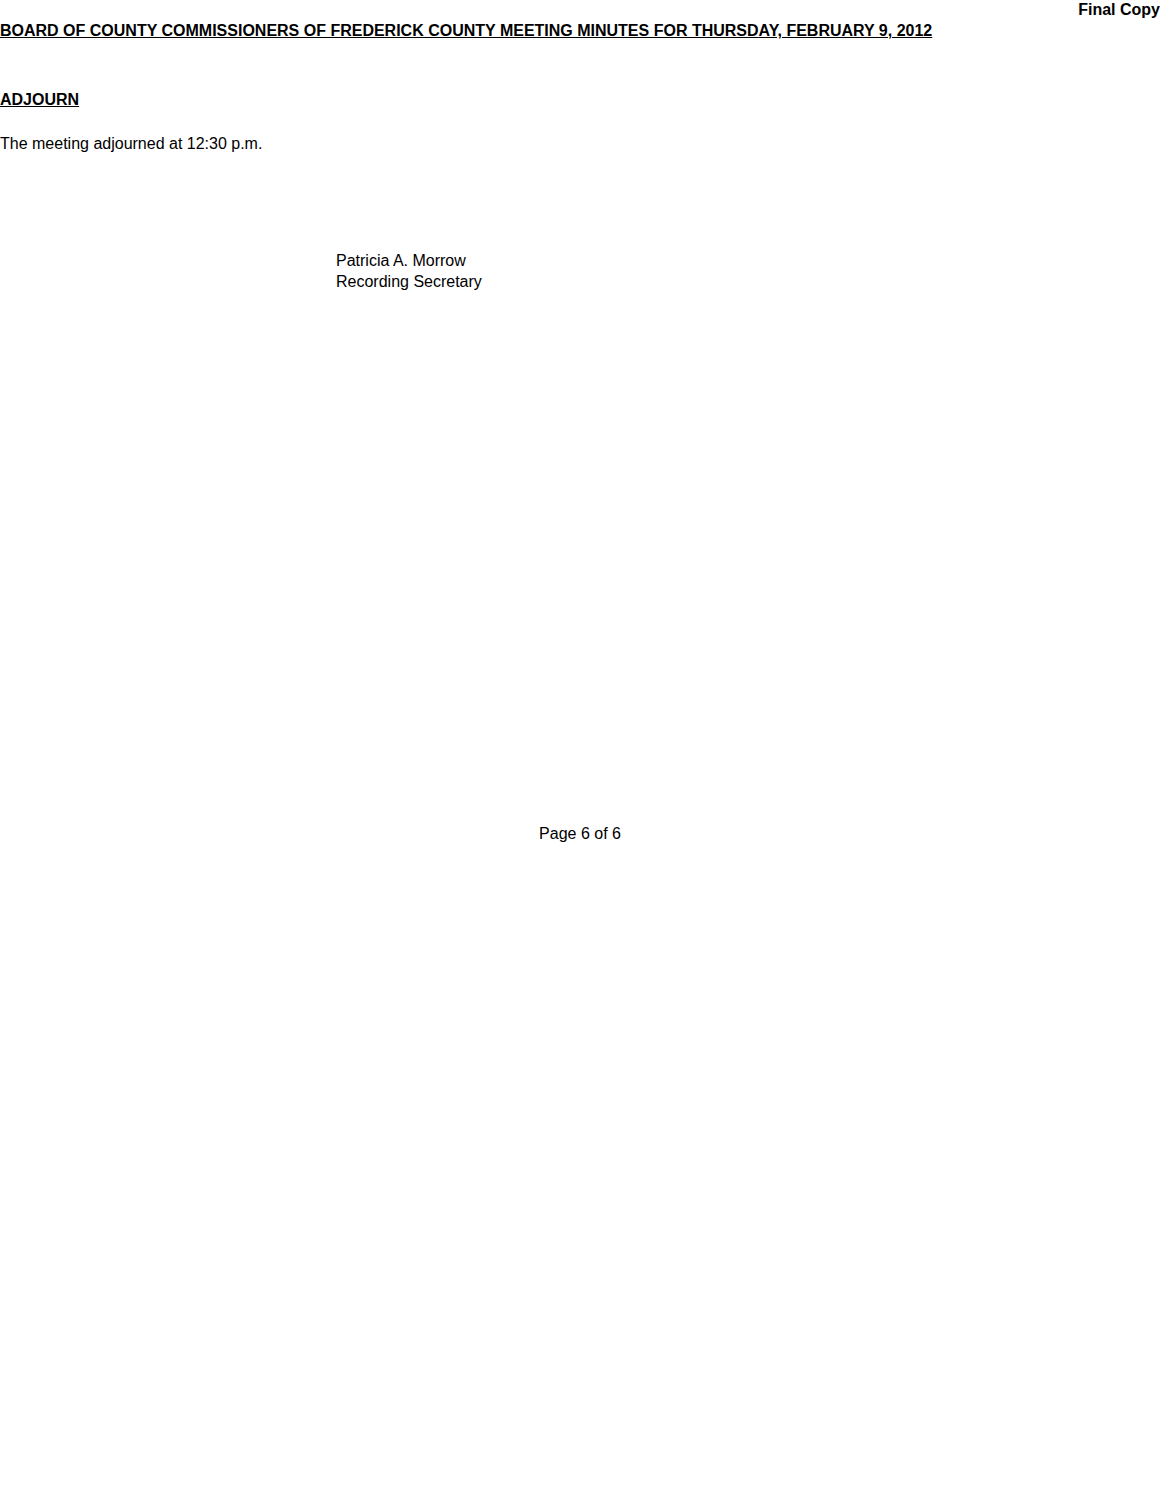Final Copy
BOARD OF COUNTY COMMISSIONERS OF FREDERICK COUNTY MEETING MINUTES FOR THURSDAY, FEBRUARY 9, 2012
ADJOURN
The meeting adjourned at 12:30 p.m.
Patricia A. Morrow
Recording Secretary
Page 6 of 6